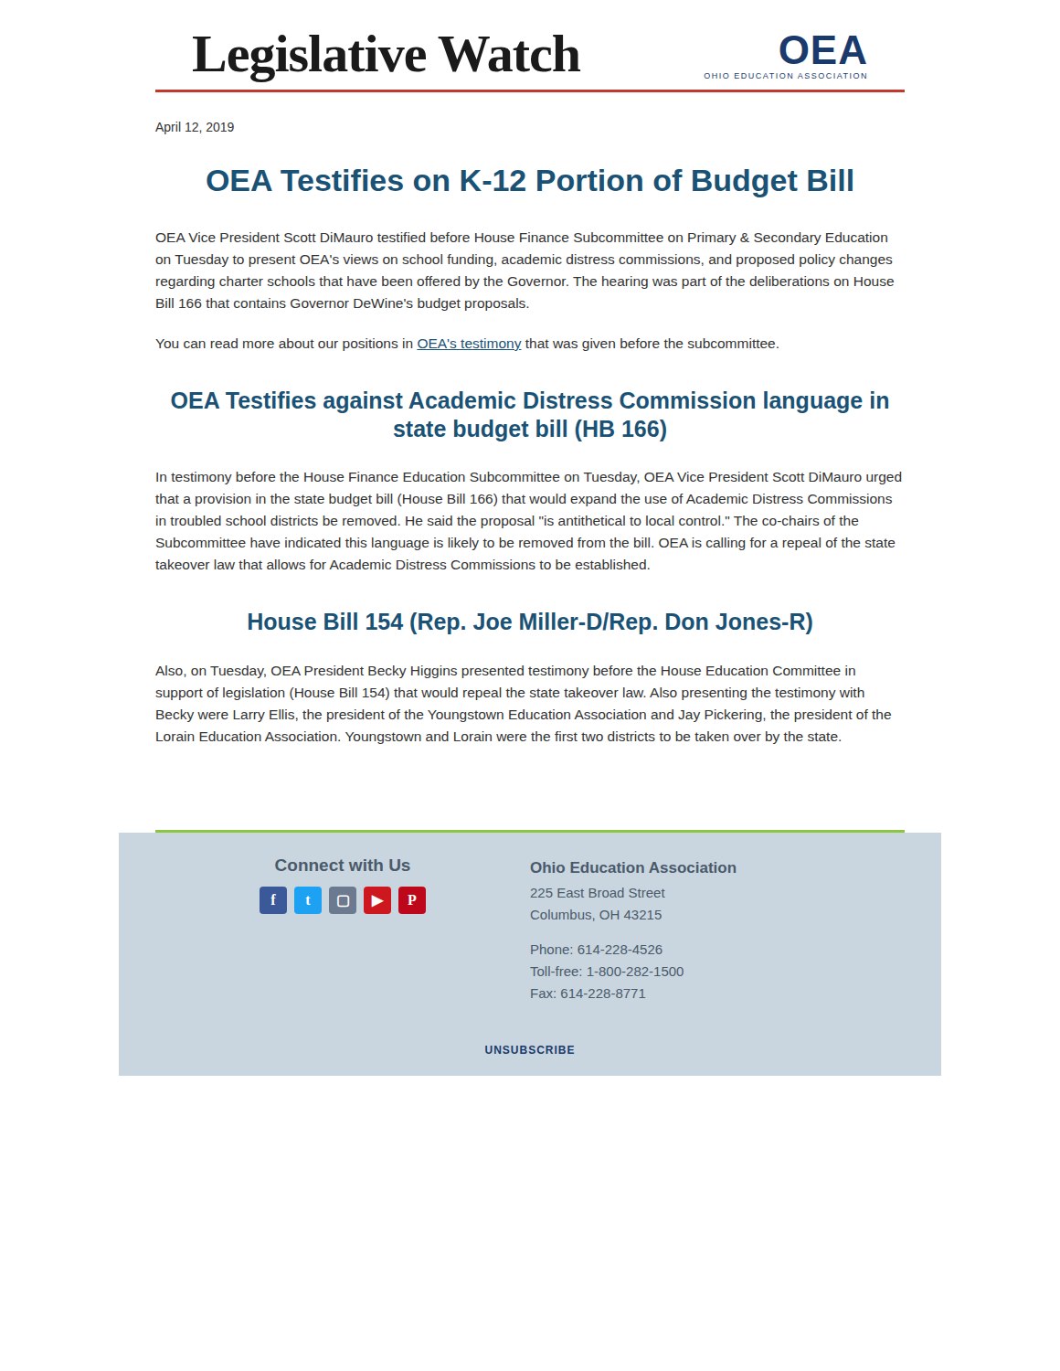Legislative Watch
OEA
OHIO EDUCATION ASSOCIATION
April 12, 2019
OEA Testifies on K-12 Portion of Budget Bill
OEA Vice President Scott DiMauro testified before House Finance Subcommittee on Primary & Secondary Education on Tuesday to present OEA's views on school funding, academic distress commissions, and proposed policy changes regarding charter schools that have been offered by the Governor. The hearing was part of the deliberations on House Bill 166 that contains Governor DeWine's budget proposals.
You can read more about our positions in OEA's testimony that was given before the subcommittee.
OEA Testifies against Academic Distress Commission language in state budget bill (HB 166)
In testimony before the House Finance Education Subcommittee on Tuesday, OEA Vice President Scott DiMauro urged that a provision in the state budget bill (House Bill 166) that would expand the use of Academic Distress Commissions in troubled school districts be removed. He said the proposal "is antithetical to local control." The co-chairs of the Subcommittee have indicated this language is likely to be removed from the bill. OEA is calling for a repeal of the state takeover law that allows for Academic Distress Commissions to be established.
House Bill 154 (Rep. Joe Miller-D/Rep. Don Jones-R)
Also, on Tuesday, OEA President Becky Higgins presented testimony before the House Education Committee in support of legislation (House Bill 154) that would repeal the state takeover law. Also presenting the testimony with Becky were Larry Ellis, the president of the Youngstown Education Association and Jay Pickering, the president of the Lorain Education Association. Youngstown and Lorain were the first two districts to be taken over by the state.
Connect with Us
f t ▢ ▶ P
Ohio Education Association
225 East Broad Street
Columbus, OH 43215
Phone: 614-228-4526
Toll-free: 1-800-282-1500
Fax: 614-228-8771
UNSUBSCRIBE